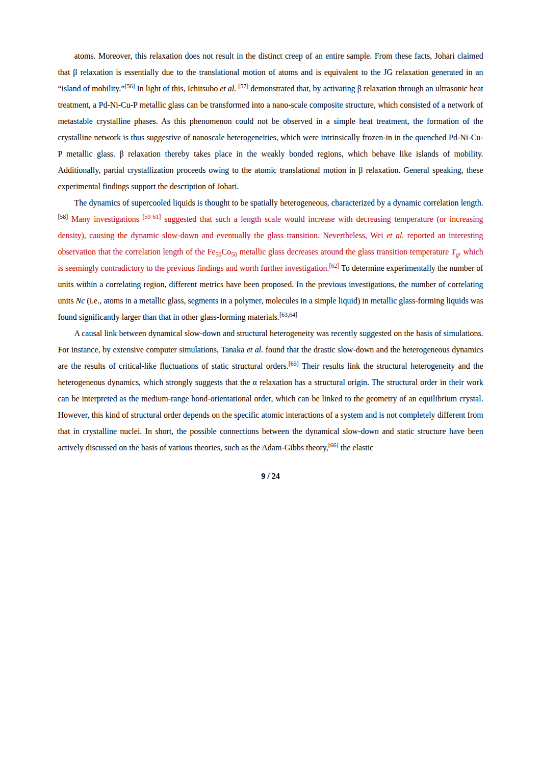atoms. Moreover, this relaxation does not result in the distinct creep of an entire sample. From these facts, Johari claimed that β relaxation is essentially due to the translational motion of atoms and is equivalent to the JG relaxation generated in an “island of mobility.”[56] In light of this, Ichitsubo et al. [57] demonstrated that, by activating β relaxation through an ultrasonic heat treatment, a Pd-Ni-Cu-P metallic glass can be transformed into a nano-scale composite structure, which consisted of a network of metastable crystalline phases. As this phenomenon could not be observed in a simple heat treatment, the formation of the crystalline network is thus suggestive of nanoscale heterogeneities, which were intrinsically frozen-in in the quenched Pd-Ni-Cu-P metallic glass. β relaxation thereby takes place in the weakly bonded regions, which behave like islands of mobility. Additionally, partial crystallization proceeds owing to the atomic translational motion in β relaxation. General speaking, these experimental findings support the description of Johari.
The dynamics of supercooled liquids is thought to be spatially heterogeneous, characterized by a dynamic correlation length.[58] Many investigations [59-61] suggested that such a length scale would increase with decreasing temperature (or increasing density), causing the dynamic slow-down and eventually the glass transition. Nevertheless, Wei et al. reported an interesting observation that the correlation length of the Fe50Co50 metallic glass decreases around the glass transition temperature Tg, which is seemingly contradictory to the previous findings and worth further investigation.[62] To determine experimentally the number of units within a correlating region, different metrics have been proposed. In the previous investigations, the number of correlating units Nc (i.e., atoms in a metallic glass, segments in a polymer, molecules in a simple liquid) in metallic glass-forming liquids was found significantly larger than that in other glass-forming materials.[63,64]
A causal link between dynamical slow-down and structural heterogeneity was recently suggested on the basis of simulations. For instance, by extensive computer simulations, Tanaka et al. found that the drastic slow-down and the heterogeneous dynamics are the results of critical-like fluctuations of static structural orders.[65] Their results link the structural heterogeneity and the heterogeneous dynamics, which strongly suggests that the α relaxation has a structural origin. The structural order in their work can be interpreted as the medium-range bond-orientational order, which can be linked to the geometry of an equilibrium crystal. However, this kind of structural order depends on the specific atomic interactions of a system and is not completely different from that in crystalline nuclei. In short, the possible connections between the dynamical slow-down and static structure have been actively discussed on the basis of various theories, such as the Adam-Gibbs theory,[66] the elastic
9 / 24